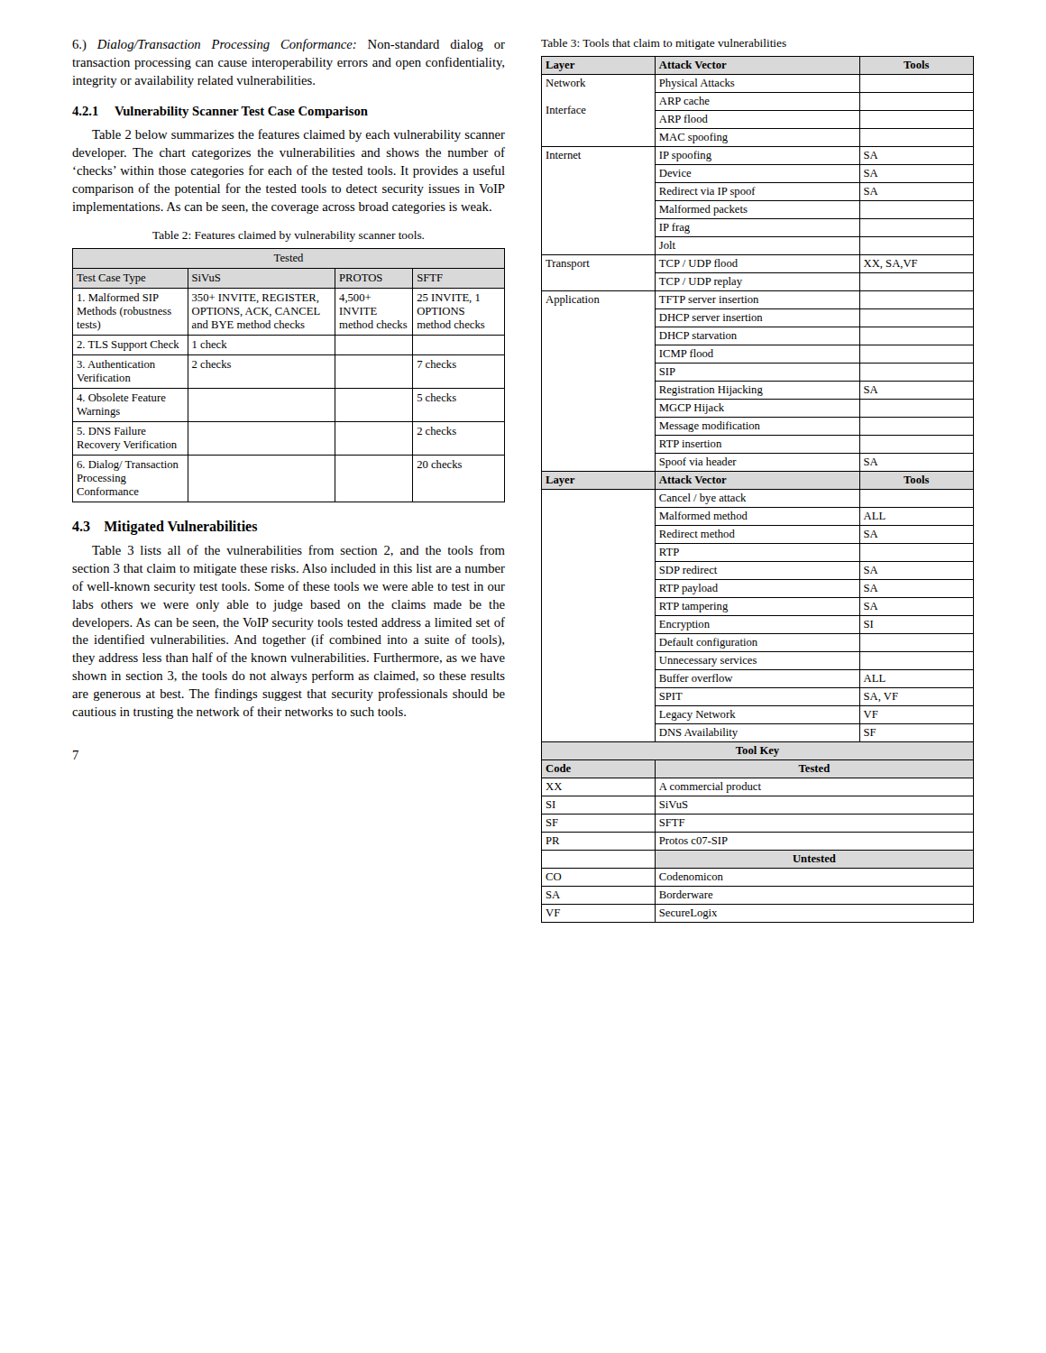6.) Dialog/Transaction Processing Conformance: Non-standard dialog or transaction processing can cause interoperability errors and open confidentiality, integrity or availability related vulnerabilities.
4.2.1 Vulnerability Scanner Test Case Comparison
Table 2 below summarizes the features claimed by each vulnerability scanner developer. The chart categorizes the vulnerabilities and shows the number of ‘checks’ within those categories for each of the tested tools. It provides a useful comparison of the potential for the tested tools to detect security issues in VoIP implementations. As can be seen, the coverage across broad categories is weak.
Table 2: Features claimed by vulnerability scanner tools.
| Tested |
| Test Case Type | SiVuS | PROTOS | SFTF |
| 1. Malformed SIP Methods (robustness tests) | 350+ INVITE, REGISTER, OPTIONS, ACK, CANCEL and BYE method checks | 4,500+ INVITE method checks | 25 INVITE, 1 OPTIONS method checks |
| 2. TLS Support Check | 1 check | | |
| 3. Authentication Verification | 2 checks | | 7 checks |
| 4. Obsolete Feature Warnings | | | 5 checks |
| 5. DNS Failure Recovery Verification | | | 2 checks |
| 6. Dialog/ Transaction Processing Conformance | | | 20 checks |
4.3 Mitigated Vulnerabilities
Table 3 lists all of the vulnerabilities from section 2, and the tools from section 3 that claim to mitigate these risks. Also included in this list are a number of well-known security test tools. Some of these tools we were able to test in our labs others we were only able to judge based on the claims made be the developers. As can be seen, the VoIP security tools tested address a limited set of the identified vulnerabilities. And together (if combined into a suite of tools), they address less than half of the known vulnerabilities. Furthermore, as we have shown in section 3, the tools do not always perform as claimed, so these results are generous at best. The findings suggest that security professionals should be cautious in trusting the network of their networks to such tools.
7
Table 3: Tools that claim to mitigate vulnerabilities
| Layer | Attack Vector | Tools |
| Network Interface | Physical Attacks | |
| ARP cache | |
| ARP flood | |
| MAC spoofing | |
| Internet | IP spoofing | SA |
| Device | SA |
| Redirect via IP spoof | SA |
| Malformed packets | |
| IP frag | |
| Jolt | |
| Transport | TCP / UDP flood | XX, SA,VF |
| TCP / UDP replay | |
| Application | TFTP server insertion | |
| DHCP server insertion | |
| DHCP starvation | |
| ICMP flood | |
| SIP | |
| Registration Hijacking | SA |
| MGCP Hijack | |
| Message modification | |
| RTP insertion | |
| Spoof via header | SA |
| Layer | Attack Vector | Tools |
| | Cancel / bye attack | |
| Malformed method | ALL |
| Redirect method | SA |
| RTP | |
| SDP redirect | SA |
| RTP payload | SA |
| RTP tampering | SA |
| | Encryption | SI |
| Default configuration | |
| Unnecessary services | |
| Buffer overflow | ALL |
| SPIT | SA, VF |
| Legacy Network | VF |
| DNS Availability | SF |
| Tool Key |
| Code | Tested |
| XX | A commercial product |
| SI | SiVuS |
| SF | SFTF |
| PR | Protos c07-SIP |
| | Untested |
| CO | Codenomicon |
| SA | Borderware |
| VF | SecureLogix |